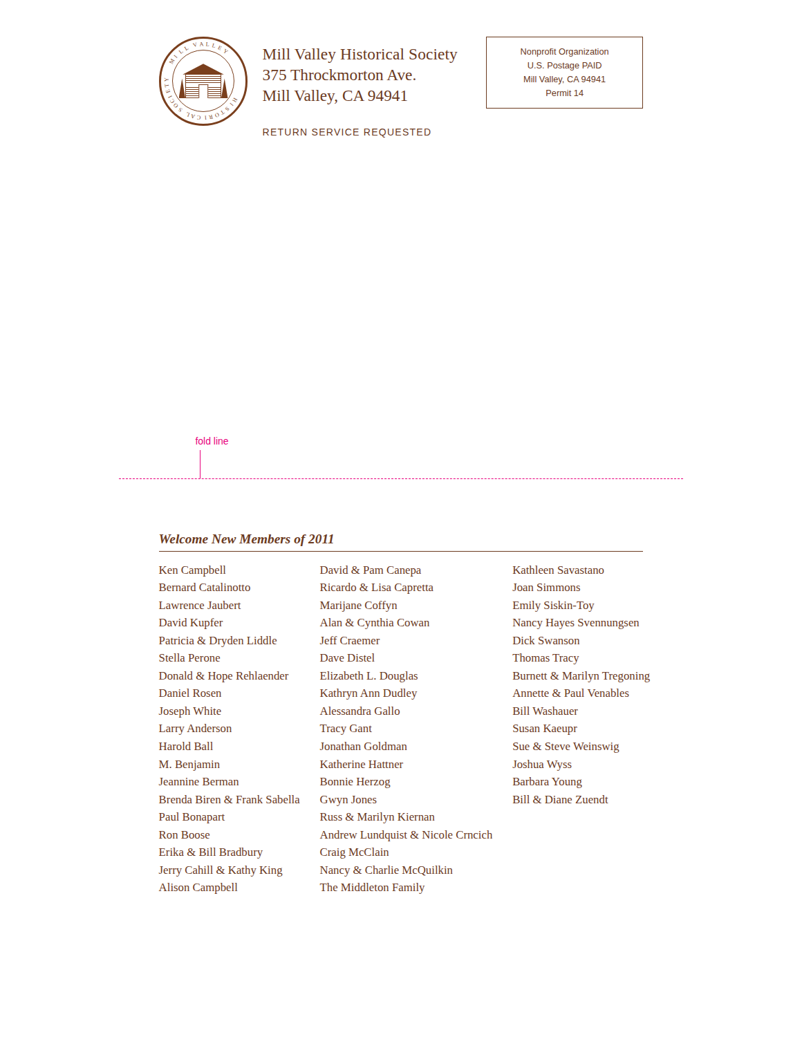M I L L V A L L E Y H I S T O R I C A L S O C I E T Y
Mill Valley Historical Society
375 Throckmorton Ave.
Mill Valley, CA 94941
RETURN SERVICE REQUESTED
Nonprofit Organization
U.S. Postage PAID
Mill Valley, CA 94941
Permit 14
fold line
Welcome New Members of 2011
Ken Campbell
Bernard Catalinotto
Lawrence Jaubert
David Kupfer
Patricia & Dryden Liddle
Stella Perone
Donald & Hope Rehlaender
Daniel Rosen
Joseph White
Larry Anderson
Harold Ball
M. Benjamin
Jeannine Berman
Brenda Biren & Frank Sabella
Paul Bonapart
Ron Boose
Erika & Bill Bradbury
Jerry Cahill & Kathy King
Alison Campbell
David & Pam Canepa
Ricardo & Lisa Capretta
Marijane Coffyn
Alan & Cynthia Cowan
Jeff Craemer
Dave Distel
Elizabeth L. Douglas
Kathryn Ann Dudley
Alessandra Gallo
Tracy Gant
Jonathan Goldman
Katherine Hattner
Bonnie Herzog
Gwyn Jones
Russ & Marilyn Kiernan
Andrew Lundquist & Nicole Crncich
Craig McClain
Nancy & Charlie McQuilkin
The Middleton Family
Kathleen Savastano
Joan Simmons
Emily Siskin-Toy
Nancy Hayes Svennungsen
Dick Swanson
Thomas Tracy
Burnett & Marilyn Tregoning
Annette & Paul Venables
Bill Washauer
Susan Kaeupr
Sue & Steve Weinswig
Joshua Wyss
Barbara Young
Bill & Diane Zuendt